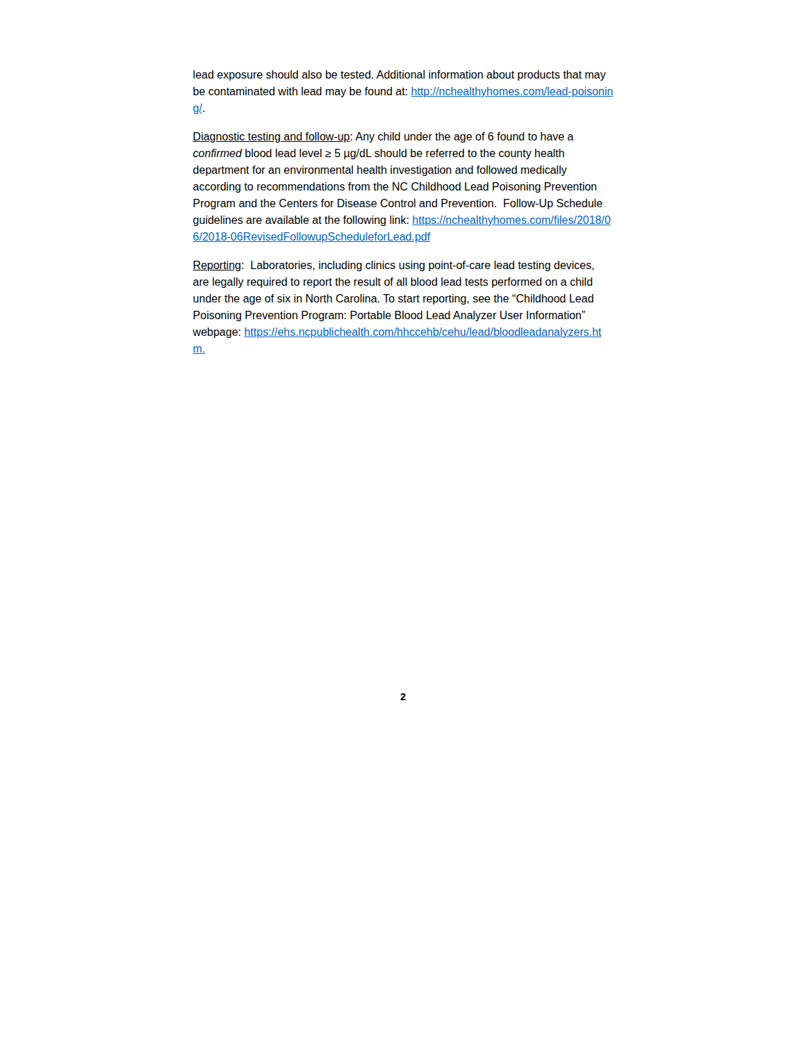lead exposure should also be tested. Additional information about products that may be contaminated with lead may be found at: http://nchealthyhomes.com/lead-poisoning/.
Diagnostic testing and follow-up: Any child under the age of 6 found to have a confirmed blood lead level ≥ 5 µg/dL should be referred to the county health department for an environmental health investigation and followed medically according to recommendations from the NC Childhood Lead Poisoning Prevention Program and the Centers for Disease Control and Prevention. Follow-Up Schedule guidelines are available at the following link: https://nchealthyhomes.com/files/2018/06/2018-06RevisedFollowupScheduleforLead.pdf
Reporting: Laboratories, including clinics using point-of-care lead testing devices, are legally required to report the result of all blood lead tests performed on a child under the age of six in North Carolina. To start reporting, see the “Childhood Lead Poisoning Prevention Program: Portable Blood Lead Analyzer User Information” webpage: https://ehs.ncpublichealth.com/hhccehb/cehu/lead/bloodleadanalyzers.htm.
2